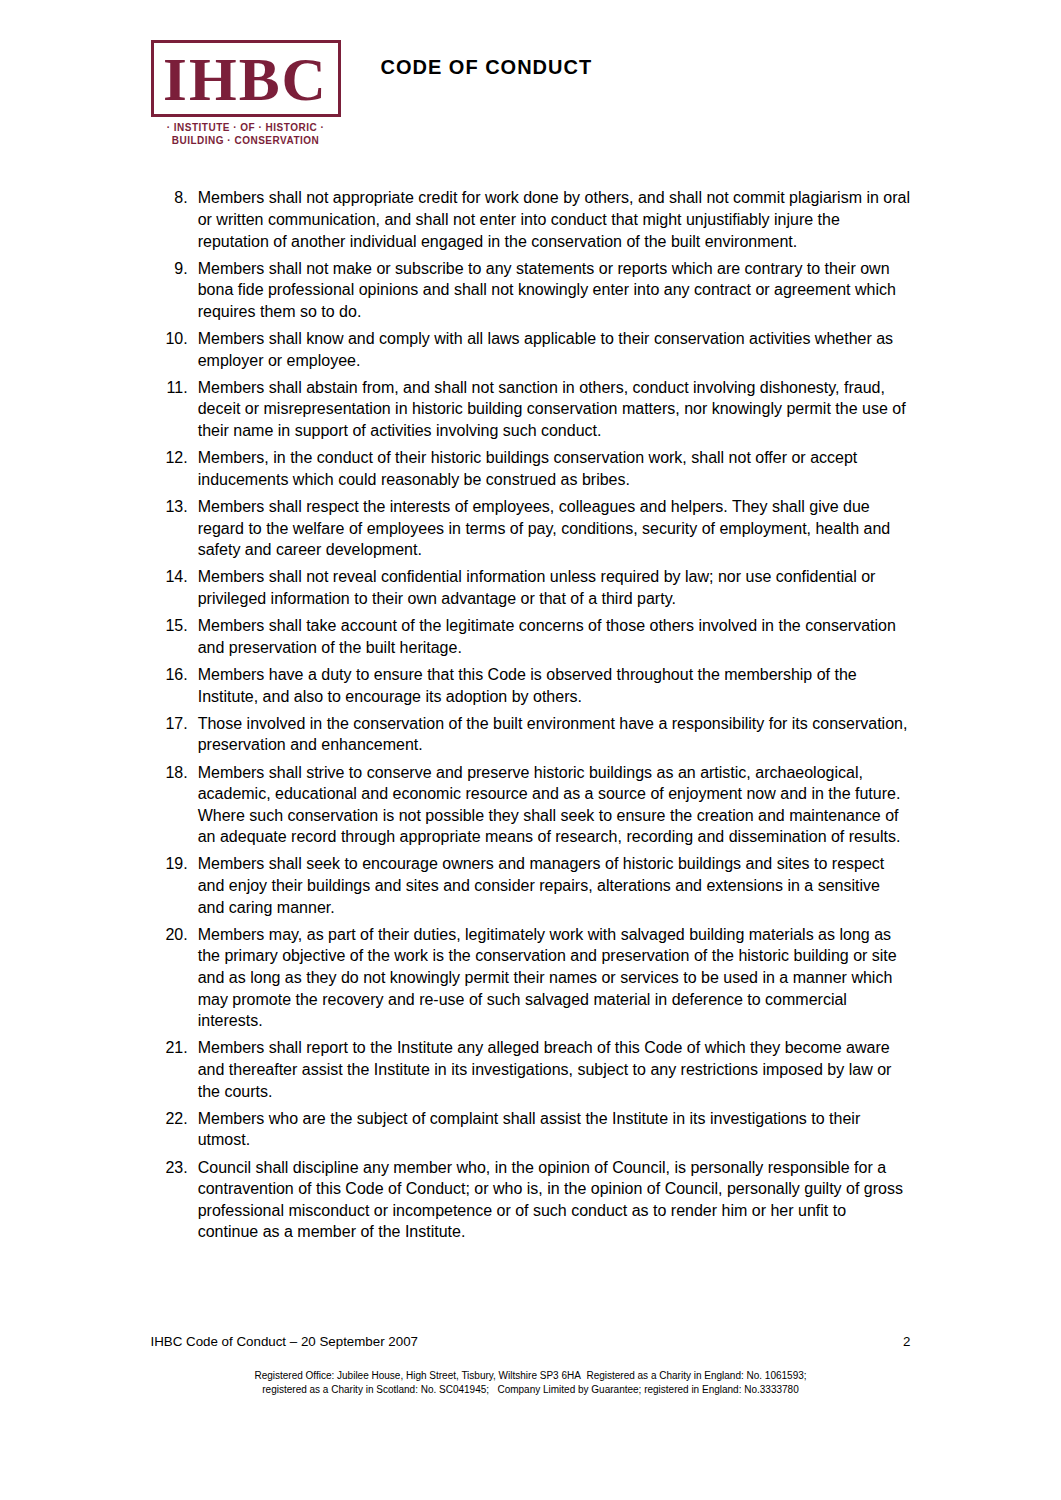IHBC
· INSTITUTE · OF · HISTORIC ·
BUILDING · CONSERVATION
CODE OF CONDUCT
Members shall not appropriate credit for work done by others, and shall not commit plagiarism in oral or written communication, and shall not enter into conduct that might unjustifiably injure the reputation of another individual engaged in the conservation of the built environment.
Members shall not make or subscribe to any statements or reports which are contrary to their own bona fide professional opinions and shall not knowingly enter into any contract or agreement which requires them so to do.
Members shall know and comply with all laws applicable to their conservation activities whether as employer or employee.
Members shall abstain from, and shall not sanction in others, conduct involving dishonesty, fraud, deceit or misrepresentation in historic building conservation matters, nor knowingly permit the use of their name in support of activities involving such conduct.
Members, in the conduct of their historic buildings conservation work, shall not offer or accept inducements which could reasonably be construed as bribes.
Members shall respect the interests of employees, colleagues and helpers. They shall give due regard to the welfare of employees in terms of pay, conditions, security of employment, health and safety and career development.
Members shall not reveal confidential information unless required by law; nor use confidential or privileged information to their own advantage or that of a third party.
Members shall take account of the legitimate concerns of those others involved in the conservation and preservation of the built heritage.
Members have a duty to ensure that this Code is observed throughout the membership of the Institute, and also to encourage its adoption by others.
Those involved in the conservation of the built environment have a responsibility for its conservation, preservation and enhancement.
Members shall strive to conserve and preserve historic buildings as an artistic, archaeological, academic, educational and economic resource and as a source of enjoyment now and in the future. Where such conservation is not possible they shall seek to ensure the creation and maintenance of an adequate record through appropriate means of research, recording and dissemination of results.
Members shall seek to encourage owners and managers of historic buildings and sites to respect and enjoy their buildings and sites and consider repairs, alterations and extensions in a sensitive and caring manner.
Members may, as part of their duties, legitimately work with salvaged building materials as long as the primary objective of the work is the conservation and preservation of the historic building or site and as long as they do not knowingly permit their names or services to be used in a manner which may promote the recovery and re-use of such salvaged material in deference to commercial interests.
Members shall report to the Institute any alleged breach of this Code of which they become aware and thereafter assist the Institute in its investigations, subject to any restrictions imposed by law or the courts.
Members who are the subject of complaint shall assist the Institute in its investigations to their utmost.
Council shall discipline any member who, in the opinion of Council, is personally responsible for a contravention of this Code of Conduct; or who is, in the opinion of Council, personally guilty of gross professional misconduct or incompetence or of such conduct as to render him or her unfit to continue as a member of the Institute.
IHBC Code of Conduct – 20 September 2007 2
Registered Office: Jubilee House, High Street, Tisbury, Wiltshire SP3 6HA Registered as a Charity in England: No. 1061593;
registered as a Charity in Scotland: No. SC041945; Company Limited by Guarantee; registered in England: No.3333780